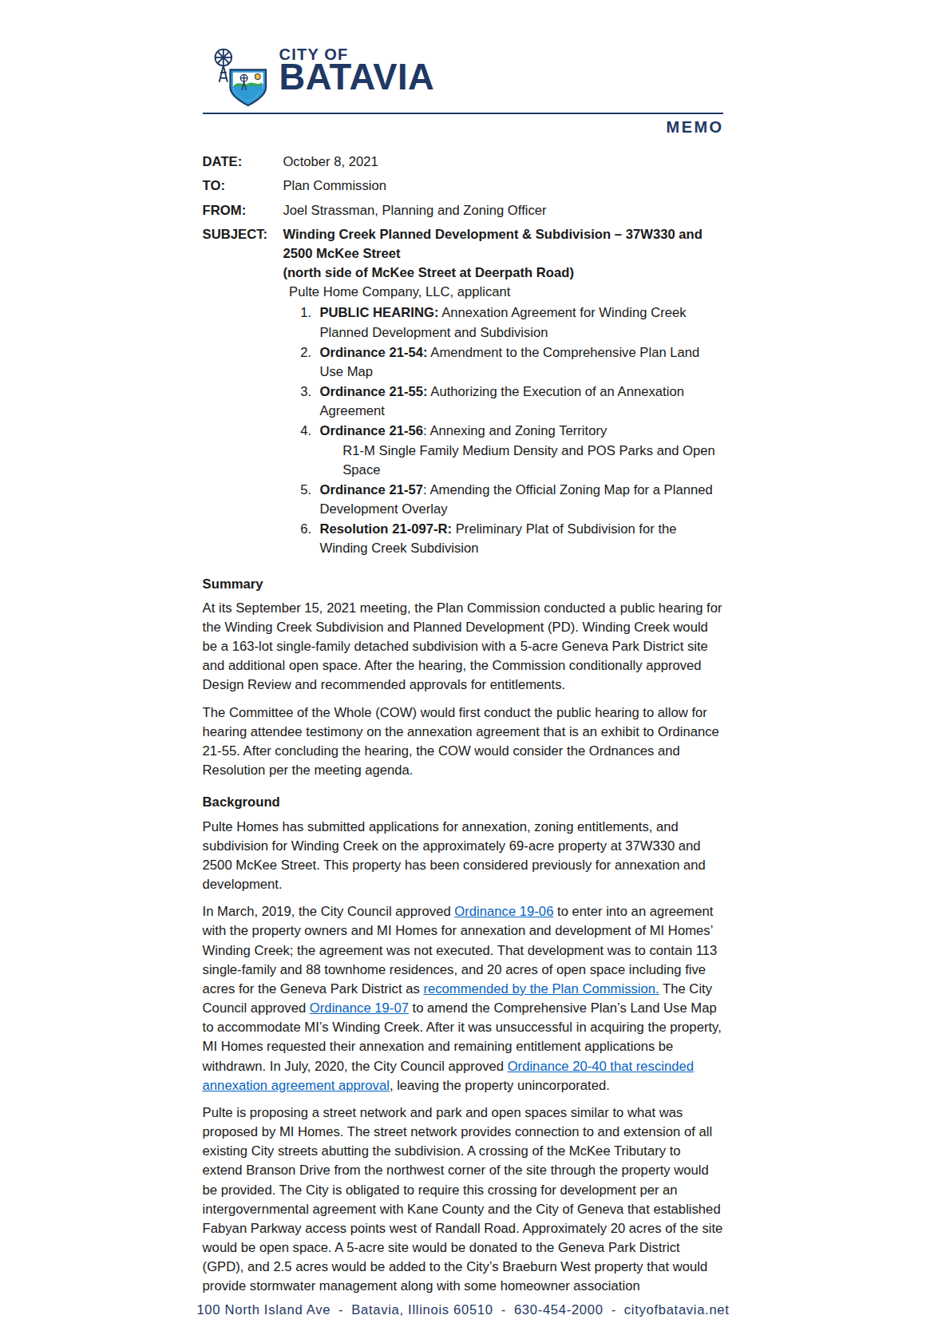CITY OF
BATAVIA
MEMO
| DATE: | October 8, 2021 |
| TO: | Plan Commission |
| FROM: | Joel Strassman, Planning and Zoning Officer |
| SUBJECT: | Winding Creek Planned Development & Subdivision – 37W330 and 2500 McKee Street (north side of McKee Street at Deerpath Road) Pulte Home Company, LLC, applicant PUBLIC HEARING: Annexation Agreement for Winding Creek Planned Development and Subdivision Ordinance 21-54: Amendment to the Comprehensive Plan Land Use Map Ordinance 21-55: Authorizing the Execution of an Annexation Agreement Ordinance 21-56 : Annexing and Zoning Territory R1-M Single Family Medium Density and POS Parks and Open Space Ordinance 21-57 : Amending the Official Zoning Map for a Planned Development Overlay Resolution 21-097-R: Preliminary Plat of Subdivision for the Winding Creek Subdivision |
Summary
At its September 15, 2021 meeting, the Plan Commission conducted a public hearing for the Winding Creek Subdivision and Planned Development (PD). Winding Creek would be a 163-lot single-family detached subdivision with a 5-acre Geneva Park District site and additional open space. After the hearing, the Commission conditionally approved Design Review and recommended approvals for entitlements.
The Committee of the Whole (COW) would first conduct the public hearing to allow for hearing attendee testimony on the annexation agreement that is an exhibit to Ordinance 21-55. After concluding the hearing, the COW would consider the Ordnances and Resolution per the meeting agenda.
Background
Pulte Homes has submitted applications for annexation, zoning entitlements, and subdivision for Winding Creek on the approximately 69-acre property at 37W330 and 2500 McKee Street. This property has been considered previously for annexation and development.
In March, 2019, the City Council approved Ordinance 19-06 to enter into an agreement with the property owners and MI Homes for annexation and development of MI Homes’ Winding Creek; the agreement was not executed. That development was to contain 113 single-family and 88 townhome residences, and 20 acres of open space including five acres for the Geneva Park District as recommended by the Plan Commission. The City Council approved Ordinance 19-07 to amend the Comprehensive Plan’s Land Use Map to accommodate MI’s Winding Creek. After it was unsuccessful in acquiring the property, MI Homes requested their annexation and remaining entitlement applications be withdrawn. In July, 2020, the City Council approved Ordinance 20-40 that rescinded annexation agreement approval, leaving the property unincorporated.
Pulte is proposing a street network and park and open spaces similar to what was proposed by MI Homes. The street network provides connection to and extension of all existing City streets abutting the subdivision. A crossing of the McKee Tributary to extend Branson Drive from the northwest corner of the site through the property would be provided. The City is obligated to require this crossing for development per an intergovernmental agreement with Kane County and the City of Geneva that established Fabyan Parkway access points west of Randall Road. Approximately 20 acres of the site would be open space. A 5-acre site would be donated to the Geneva Park District (GPD), and 2.5 acres would be added to the City’s Braeburn West property that would provide stormwater management along with some homeowner association
100 North Island Ave-Batavia, Illinois 60510-630-454-2000-cityofbatavia.net